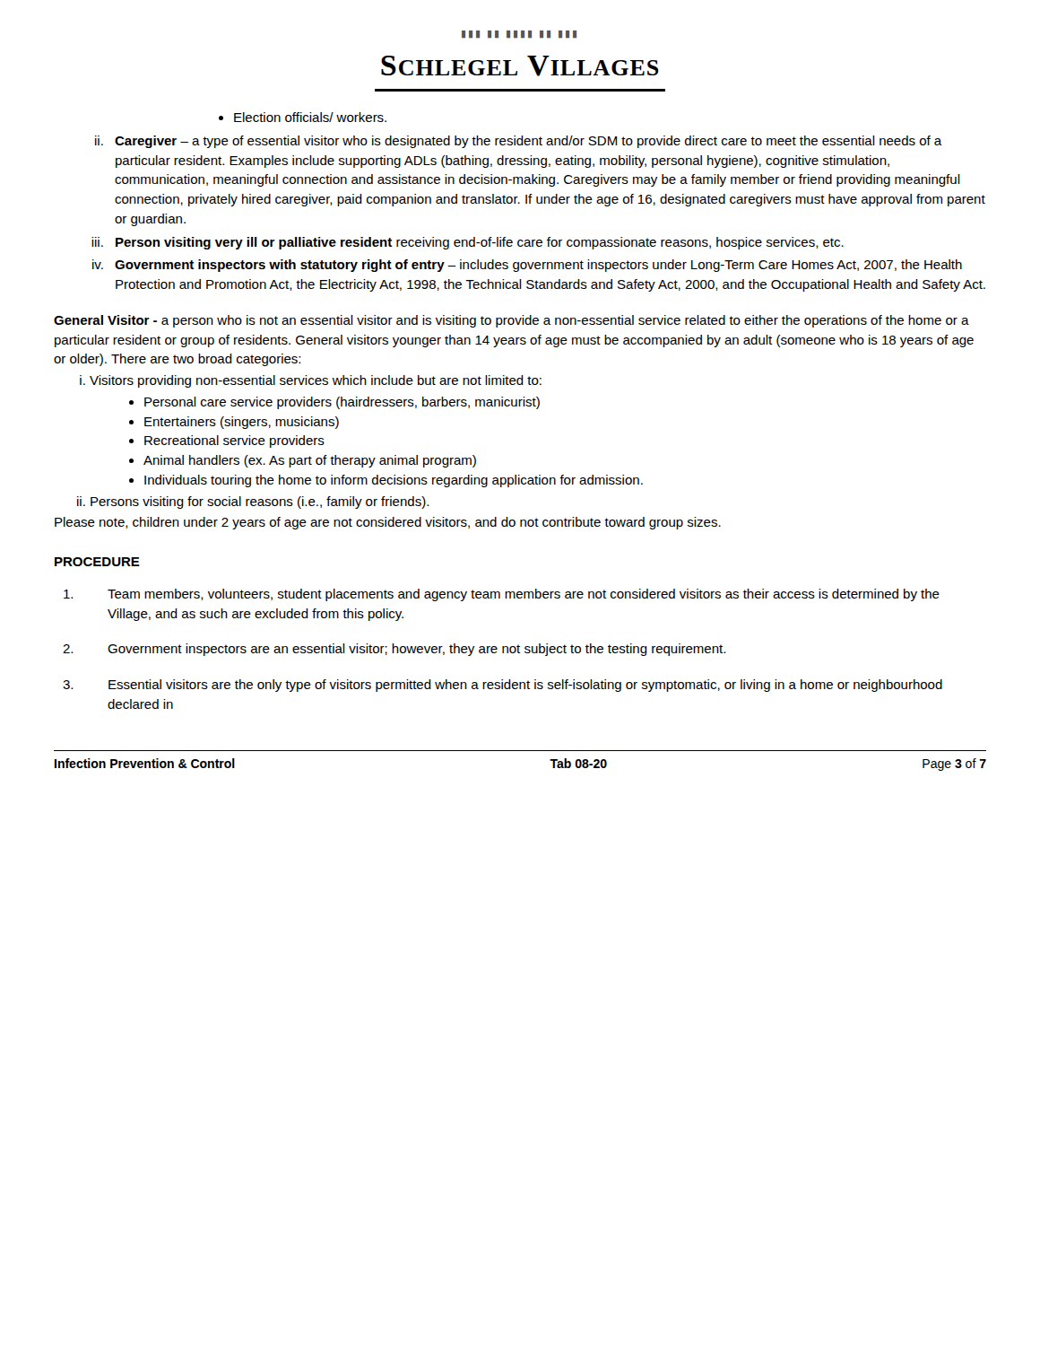▮▮▮ ▮▮ ▮▮▮▮ ▮▮ ▮▮▮
SCHLEGEL VILLAGES
Election officials/ workers.
Caregiver – a type of essential visitor who is designated by the resident and/or SDM to provide direct care to meet the essential needs of a particular resident. Examples include supporting ADLs (bathing, dressing, eating, mobility, personal hygiene), cognitive stimulation, communication, meaningful connection and assistance in decision-making. Caregivers may be a family member or friend providing meaningful connection, privately hired caregiver, paid companion and translator. If under the age of 16, designated caregivers must have approval from parent or guardian.
Person visiting very ill or palliative resident receiving end-of-life care for compassionate reasons, hospice services, etc.
Government inspectors with statutory right of entry – includes government inspectors under Long-Term Care Homes Act, 2007, the Health Protection and Promotion Act, the Electricity Act, 1998, the Technical Standards and Safety Act, 2000, and the Occupational Health and Safety Act.
General Visitor - a person who is not an essential visitor and is visiting to provide a non-essential service related to either the operations of the home or a particular resident or group of residents. General visitors younger than 14 years of age must be accompanied by an adult (someone who is 18 years of age or older). There are two broad categories:
Visitors providing non-essential services which include but are not limited to:
Personal care service providers (hairdressers, barbers, manicurist)
Entertainers (singers, musicians)
Recreational service providers
Animal handlers (ex. As part of therapy animal program)
Individuals touring the home to inform decisions regarding application for admission.
Persons visiting for social reasons (i.e., family or friends).
Please note, children under 2 years of age are not considered visitors, and do not contribute toward group sizes.
PROCEDURE
1. Team members, volunteers, student placements and agency team members are not considered visitors as their access is determined by the Village, and as such are excluded from this policy.
2. Government inspectors are an essential visitor; however, they are not subject to the testing requirement.
3. Essential visitors are the only type of visitors permitted when a resident is self-isolating or symptomatic, or living in a home or neighbourhood declared in
Infection Prevention & Control
Tab 08-20
Page 3 of 7